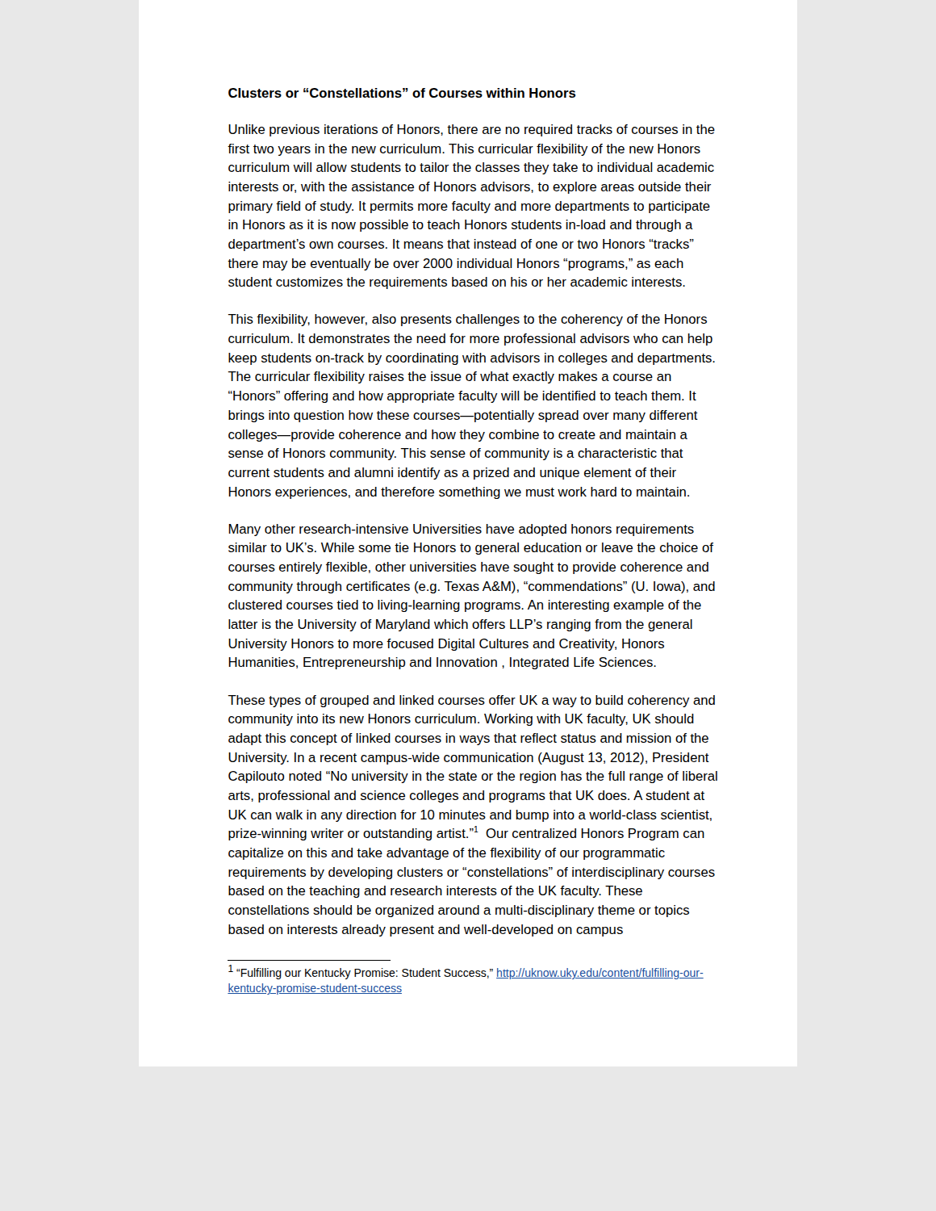Clusters or “Constellations” of Courses within Honors
Unlike previous iterations of Honors, there are no required tracks of courses in the first two years in the new curriculum. This curricular flexibility of the new Honors curriculum will allow students to tailor the classes they take to individual academic interests or, with the assistance of Honors advisors, to explore areas outside their primary field of study. It permits more faculty and more departments to participate in Honors as it is now possible to teach Honors students in-load and through a department’s own courses. It means that instead of one or two Honors “tracks” there may be eventually be over 2000 individual Honors “programs,” as each student customizes the requirements based on his or her academic interests.
This flexibility, however, also presents challenges to the coherency of the Honors curriculum. It demonstrates the need for more professional advisors who can help keep students on-track by coordinating with advisors in colleges and departments. The curricular flexibility raises the issue of what exactly makes a course an “Honors” offering and how appropriate faculty will be identified to teach them. It brings into question how these courses—potentially spread over many different colleges—provide coherence and how they combine to create and maintain a sense of Honors community. This sense of community is a characteristic that current students and alumni identify as a prized and unique element of their Honors experiences, and therefore something we must work hard to maintain.
Many other research-intensive Universities have adopted honors requirements similar to UK’s. While some tie Honors to general education or leave the choice of courses entirely flexible, other universities have sought to provide coherence and community through certificates (e.g. Texas A&M), “commendations” (U. Iowa), and clustered courses tied to living-learning programs. An interesting example of the latter is the University of Maryland which offers LLP’s ranging from the general University Honors to more focused Digital Cultures and Creativity, Honors Humanities, Entrepreneurship and Innovation , Integrated Life Sciences.
These types of grouped and linked courses offer UK a way to build coherency and community into its new Honors curriculum. Working with UK faculty, UK should adapt this concept of linked courses in ways that reflect status and mission of the University. In a recent campus-wide communication (August 13, 2012), President Capilouto noted “No university in the state or the region has the full range of liberal arts, professional and science colleges and programs that UK does. A student at UK can walk in any direction for 10 minutes and bump into a world-class scientist, prize-winning writer or outstanding artist.”1 Our centralized Honors Program can capitalize on this and take advantage of the flexibility of our programmatic requirements by developing clusters or “constellations” of interdisciplinary courses based on the teaching and research interests of the UK faculty. These constellations should be organized around a multi-disciplinary theme or topics based on interests already present and well-developed on campus
1 “Fulfilling our Kentucky Promise: Student Success,” http://uknow.uky.edu/content/fulfilling-our-kentucky-promise-student-success